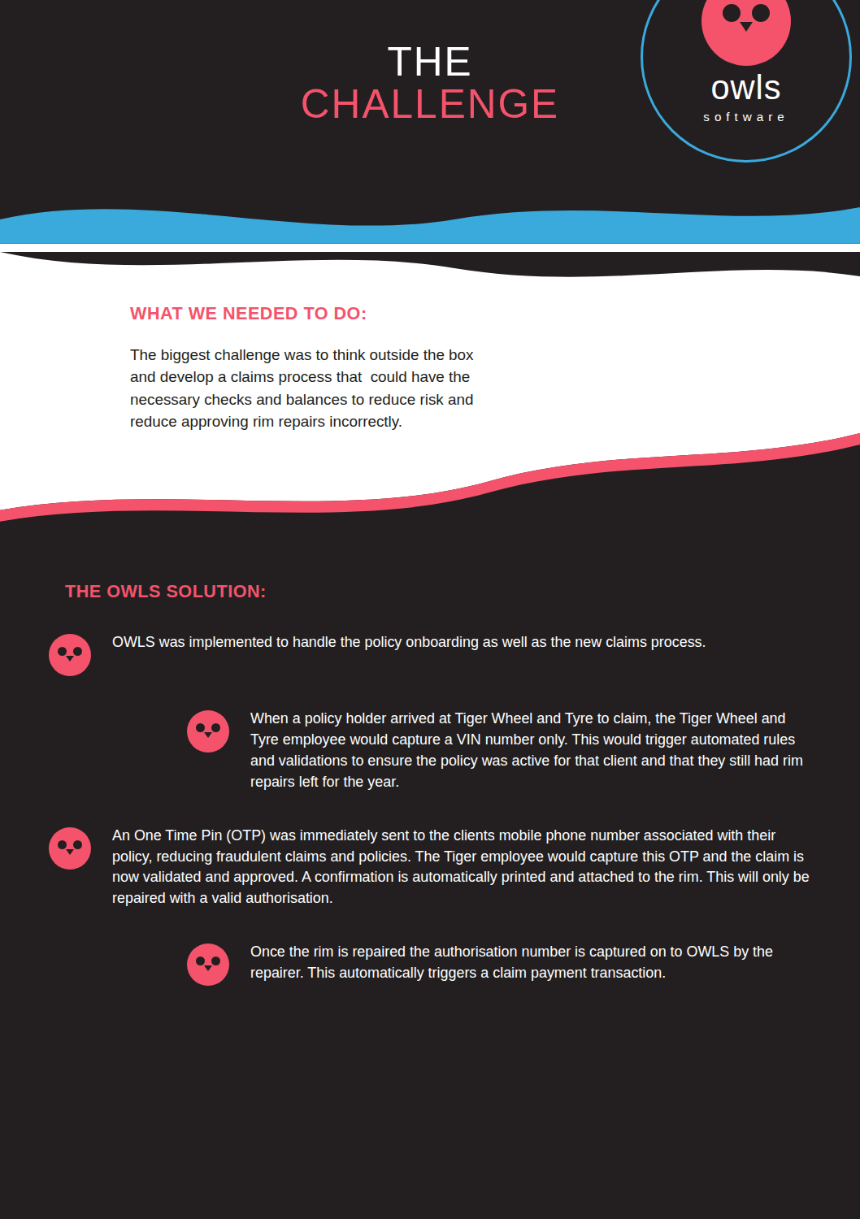owls
software
THE CHALLENGE
What we needed to do:
The biggest challenge was to think outside the box and develop a claims process that could have the necessary checks and balances to reduce risk and reduce approving rim repairs incorrectly.
The OWLS Solution:
OWLS was implemented to handle the policy onboarding as well as the new claims process.
When a policy holder arrived at Tiger Wheel and Tyre to claim, the Tiger Wheel and Tyre employee would capture a VIN number only. This would trigger automated rules and validations to ensure the policy was active for that client and that they still had rim repairs left for the year.
An One Time Pin (OTP) was immediately sent to the clients mobile phone number associated with their policy, reducing fraudulent claims and policies. The Tiger employee would capture this OTP and the claim is now validated and approved. A confirmation is automatically printed and attached to the rim. This will only be repaired with a valid authorisation.
Once the rim is repaired the authorisation number is captured on to OWLS by the repairer. This automatically triggers a claim payment transaction.